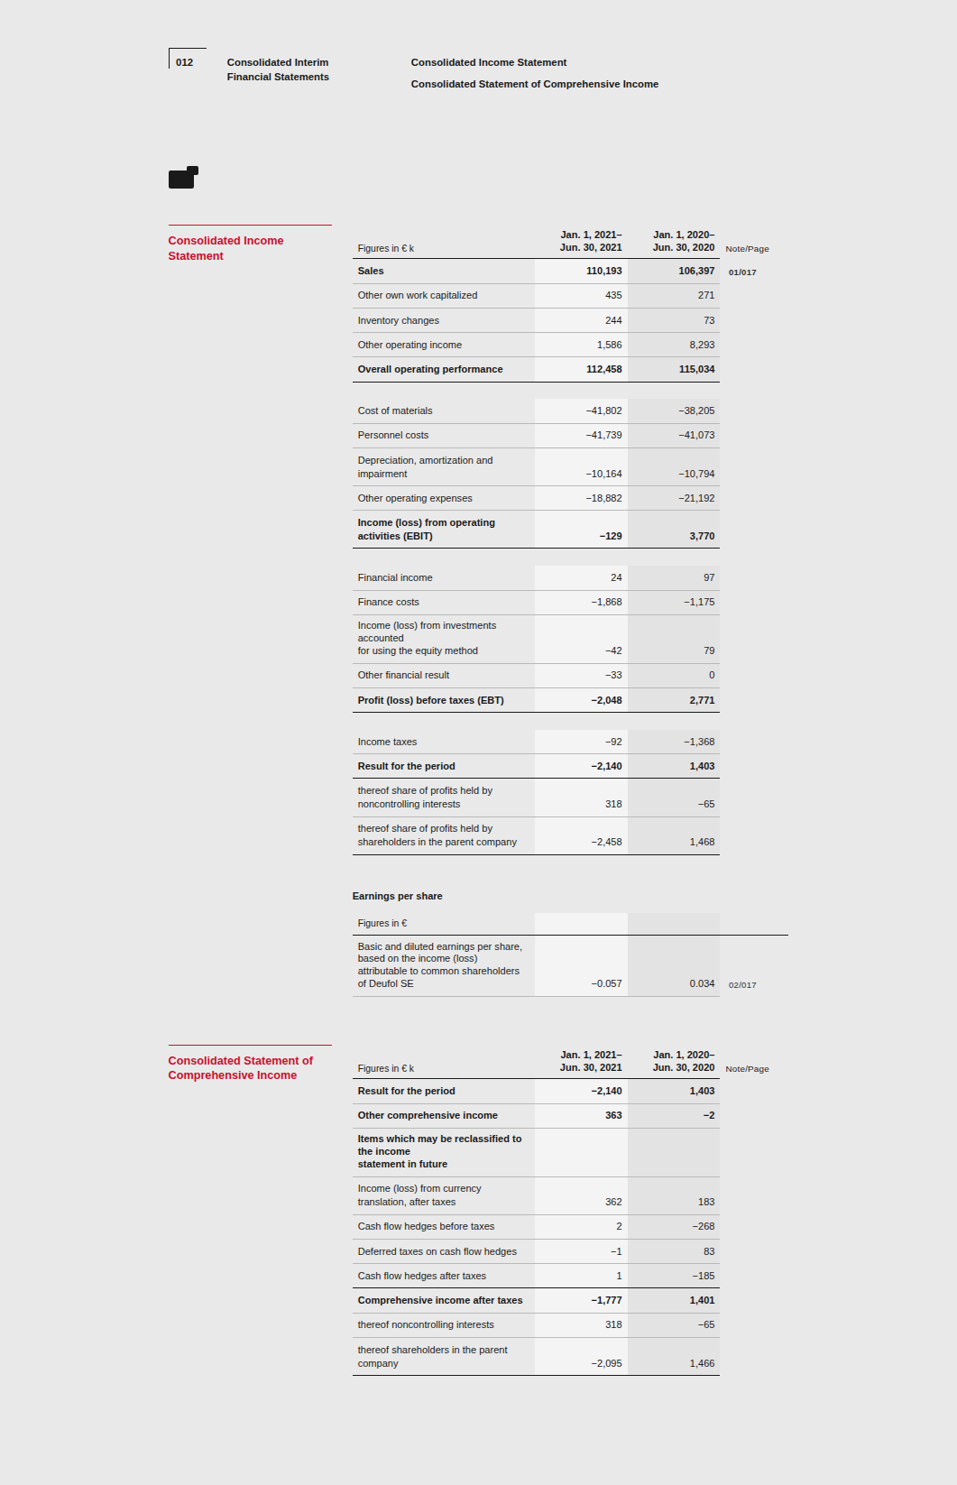012
Consolidated Interim
Financial Statements
Consolidated Income Statement
Consolidated Statement of Comprehensive Income
Consolidated Income
Statement
| Figures in € k | Jan. 1, 2021– Jun. 30, 2021 | Jan. 1, 2020– Jun. 30, 2020 | Note/Page |
| --- | --- | --- | --- |
| Sales | 110,193 | 106,397 | 01/017 |
| Other own work capitalized | 435 | 271 | |
| Inventory changes | 244 | 73 | |
| Other operating income | 1,586 | 8,293 | |
| Overall operating performance | 112,458 | 115,034 | |
| Cost of materials | −41,802 | −38,205 | |
| Personnel costs | −41,739 | −41,073 | |
| Depreciation, amortization and impairment | −10,164 | −10,794 | |
| Other operating expenses | −18,882 | −21,192 | |
| Income (loss) from operating activities (EBIT) | −129 | 3,770 | |
| Financial income | 24 | 97 | |
| Finance costs | −1,868 | −1,175 | |
| Income (loss) from investments accounted for using the equity method | −42 | 79 | |
| Other financial result | −33 | 0 | |
| Profit (loss) before taxes (EBT) | −2,048 | 2,771 | |
| Income taxes | −92 | −1,368 | |
| Result for the period | −2,140 | 1,403 | |
| thereof share of profits held by noncontrolling interests | 318 | −65 | |
| thereof share of profits held by shareholders in the parent company | −2,458 | 1,468 | |
Earnings per share
| Figures in € | | | |
| Basic and diluted earnings per share, based on the income (loss) attributable to common shareholders of Deufol SE | −0.057 | 0.034 | 02/017 |
Consolidated Statement of
Comprehensive Income
| Figures in € k | Jan. 1, 2021– Jun. 30, 2021 | Jan. 1, 2020– Jun. 30, 2020 | Note/Page |
| --- | --- | --- | --- |
| Result for the period | −2,140 | 1,403 | |
| Other comprehensive income | 363 | −2 | |
| Items which may be reclassified to the income statement in future | | | |
| Income (loss) from currency translation, after taxes | 362 | 183 | |
| Cash flow hedges before taxes | 2 | −268 | |
| Deferred taxes on cash flow hedges | −1 | 83 | |
| Cash flow hedges after taxes | 1 | −185 | |
| Comprehensive income after taxes | −1,777 | 1,401 | |
| thereof noncontrolling interests | 318 | −65 | |
| thereof shareholders in the parent company | −2,095 | 1,466 | |